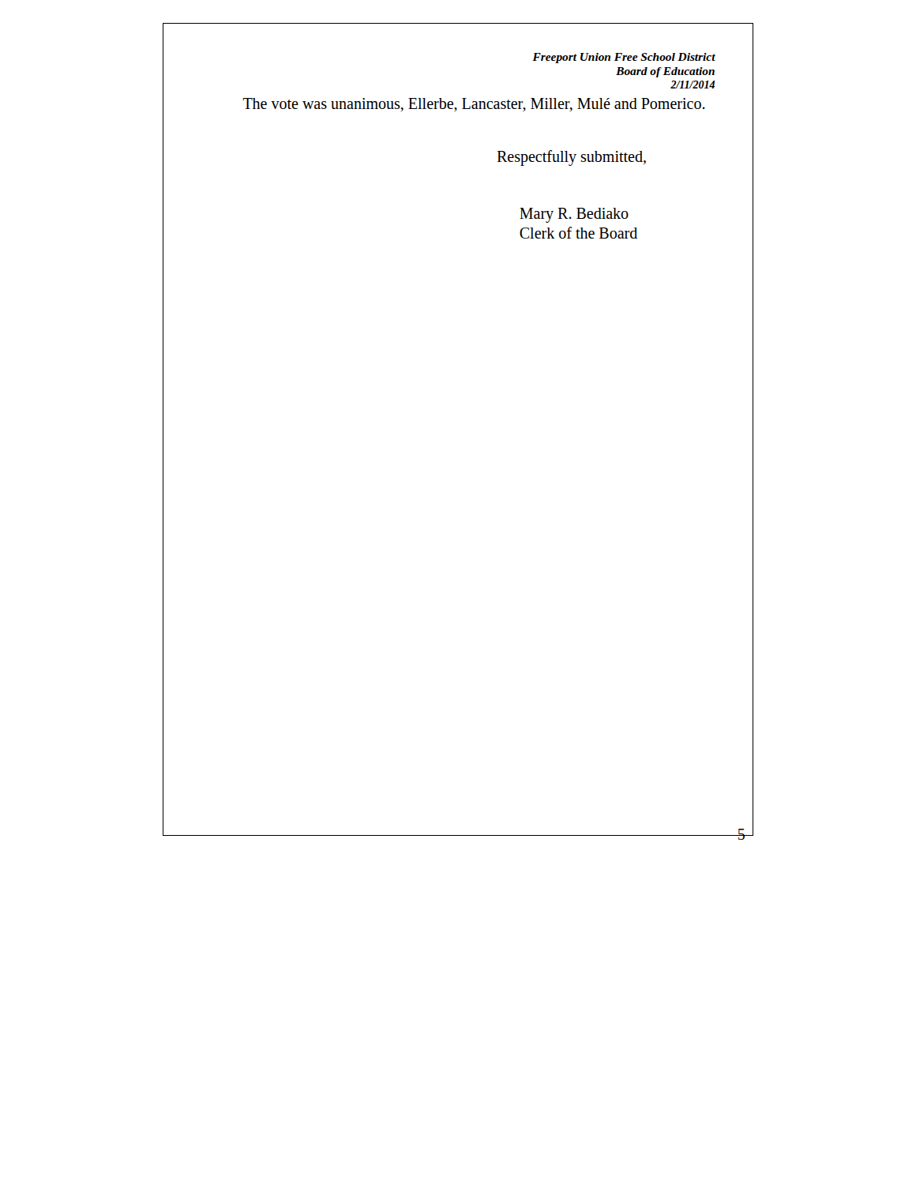Freeport Union Free School District
Board of Education
2/11/2014
The vote was unanimous, Ellerbe, Lancaster, Miller, Mulé and Pomerico.
Respectfully submitted,
Mary R. Bediako
Clerk of the Board
5